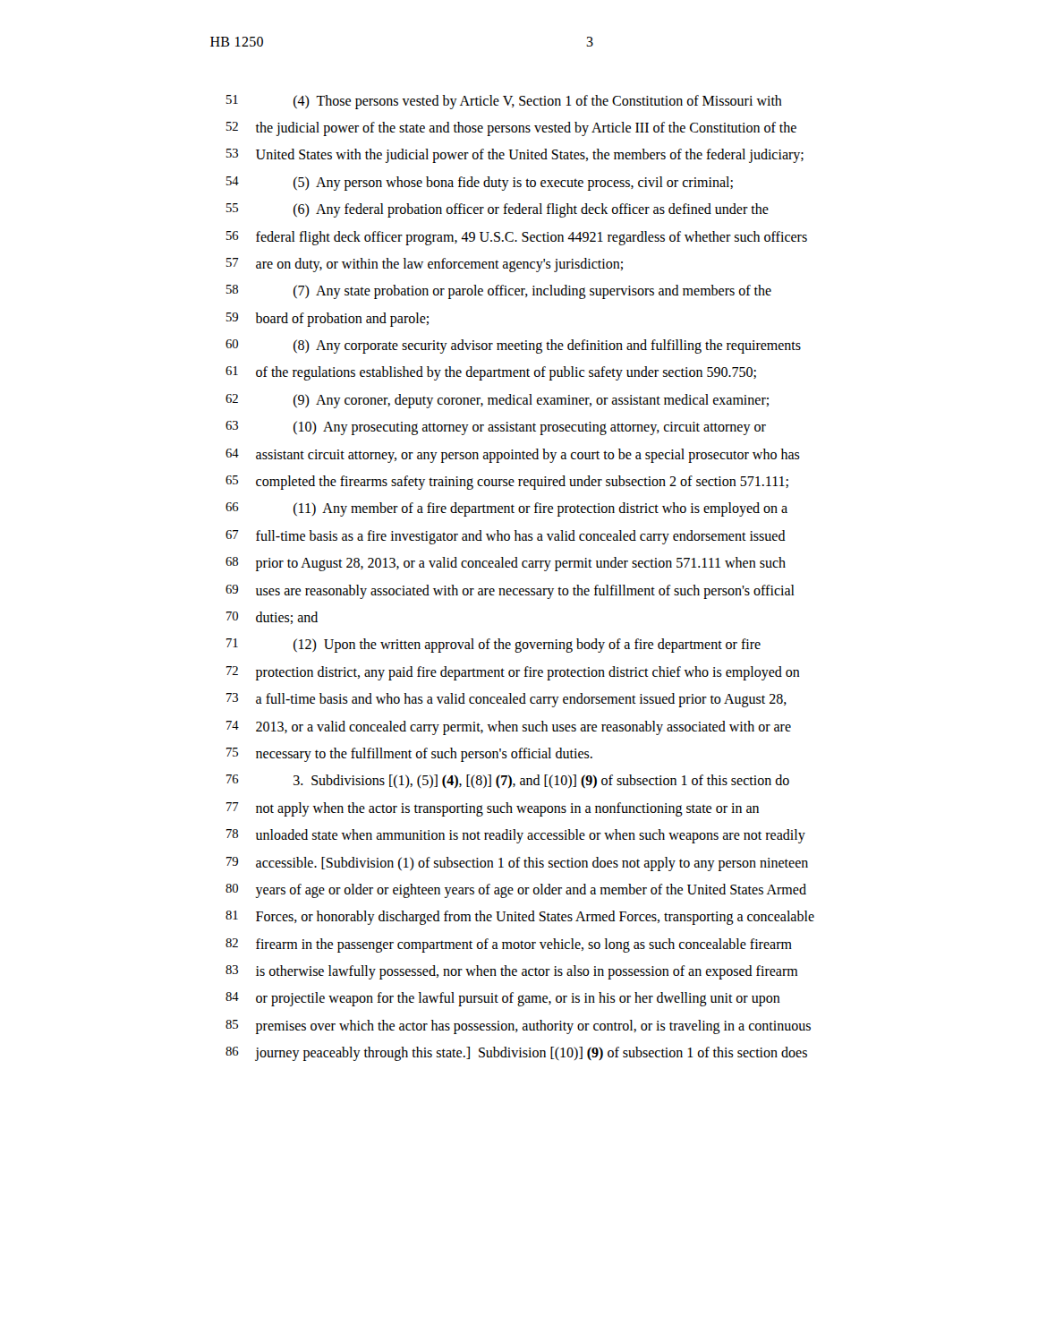HB 1250 3
(4) Those persons vested by Article V, Section 1 of the Constitution of Missouri with
the judicial power of the state and those persons vested by Article III of the Constitution of the
United States with the judicial power of the United States, the members of the federal judiciary;
(5) Any person whose bona fide duty is to execute process, civil or criminal;
(6) Any federal probation officer or federal flight deck officer as defined under the
federal flight deck officer program, 49 U.S.C. Section 44921 regardless of whether such officers
are on duty, or within the law enforcement agency's jurisdiction;
(7) Any state probation or parole officer, including supervisors and members of the
board of probation and parole;
(8) Any corporate security advisor meeting the definition and fulfilling the requirements
of the regulations established by the department of public safety under section 590.750;
(9) Any coroner, deputy coroner, medical examiner, or assistant medical examiner;
(10) Any prosecuting attorney or assistant prosecuting attorney, circuit attorney or
assistant circuit attorney, or any person appointed by a court to be a special prosecutor who has
completed the firearms safety training course required under subsection 2 of section 571.111;
(11) Any member of a fire department or fire protection district who is employed on a
full-time basis as a fire investigator and who has a valid concealed carry endorsement issued
prior to August 28, 2013, or a valid concealed carry permit under section 571.111 when such
uses are reasonably associated with or are necessary to the fulfillment of such person's official
duties; and
(12) Upon the written approval of the governing body of a fire department or fire
protection district, any paid fire department or fire protection district chief who is employed on
a full-time basis and who has a valid concealed carry endorsement issued prior to August 28,
2013, or a valid concealed carry permit, when such uses are reasonably associated with or are
necessary to the fulfillment of such person's official duties.
3. Subdivisions [(1), (5)] (4), [(8)] (7), and [(10)] (9) of subsection 1 of this section do
not apply when the actor is transporting such weapons in a nonfunctioning state or in an
unloaded state when ammunition is not readily accessible or when such weapons are not readily
accessible. [Subdivision (1) of subsection 1 of this section does not apply to any person nineteen
years of age or older or eighteen years of age or older and a member of the United States Armed
Forces, or honorably discharged from the United States Armed Forces, transporting a concealable
firearm in the passenger compartment of a motor vehicle, so long as such concealable firearm
is otherwise lawfully possessed, nor when the actor is also in possession of an exposed firearm
or projectile weapon for the lawful pursuit of game, or is in his or her dwelling unit or upon
premises over which the actor has possession, authority or control, or is traveling in a continuous
journey peaceably through this state.] Subdivision [(10)] (9) of subsection 1 of this section does